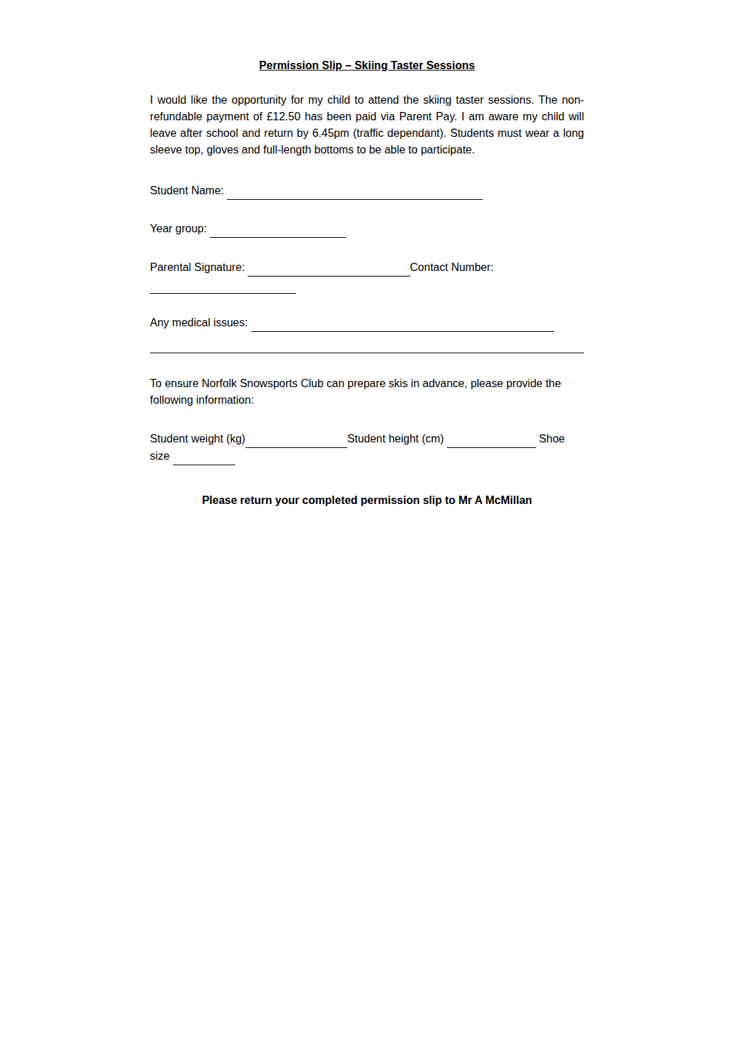Permission Slip – Skiing Taster Sessions
I would like the opportunity for my child to attend the skiing taster sessions. The non-refundable payment of £12.50 has been paid via Parent Pay. I am aware my child will leave after school and return by 6.45pm (traffic dependant). Students must wear a long sleeve top, gloves and full-length bottoms to be able to participate.
Student Name:
Year group:
Parental Signature: Contact Number:
Any medical issues:
To ensure Norfolk Snowsports Club can prepare skis in advance, please provide the following information:
Student weight (kg) Student height (cm) Shoe size
Please return your completed permission slip to Mr A McMillan